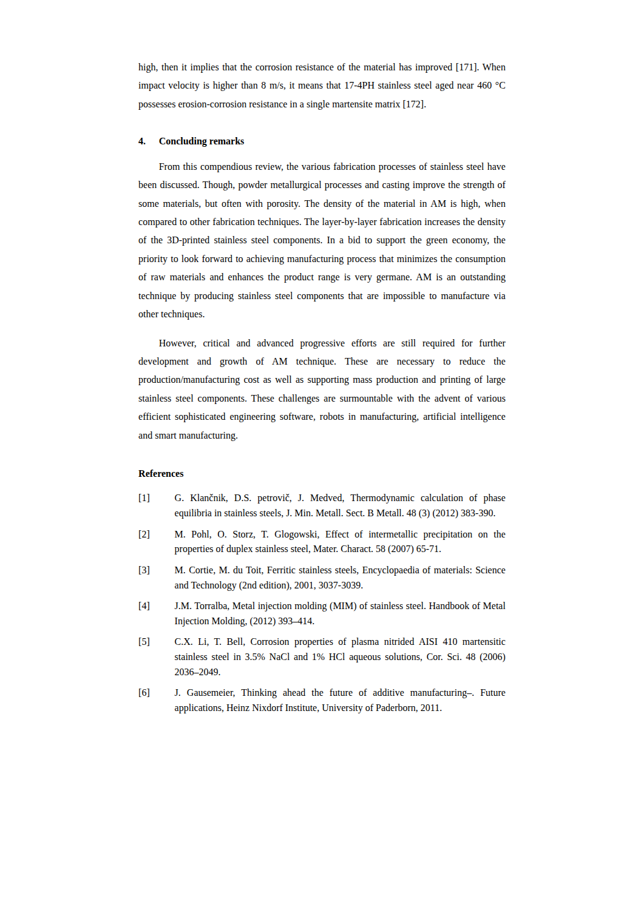high, then it implies that the corrosion resistance of the material has improved [171]. When impact velocity is higher than 8 m/s, it means that 17-4PH stainless steel aged near 460 °C possesses erosion-corrosion resistance in a single martensite matrix [172].
4. Concluding remarks
From this compendious review, the various fabrication processes of stainless steel have been discussed. Though, powder metallurgical processes and casting improve the strength of some materials, but often with porosity. The density of the material in AM is high, when compared to other fabrication techniques. The layer-by-layer fabrication increases the density of the 3D-printed stainless steel components. In a bid to support the green economy, the priority to look forward to achieving manufacturing process that minimizes the consumption of raw materials and enhances the product range is very germane. AM is an outstanding technique by producing stainless steel components that are impossible to manufacture via other techniques.
However, critical and advanced progressive efforts are still required for further development and growth of AM technique. These are necessary to reduce the production/manufacturing cost as well as supporting mass production and printing of large stainless steel components. These challenges are surmountable with the advent of various efficient sophisticated engineering software, robots in manufacturing, artificial intelligence and smart manufacturing.
References
[1] G. Klančnik, D.S. petrovič, J. Medved, Thermodynamic calculation of phase equilibria in stainless steels, J. Min. Metall. Sect. B Metall. 48 (3) (2012) 383-390.
[2] M. Pohl, O. Storz, T. Glogowski, Effect of intermetallic precipitation on the properties of duplex stainless steel, Mater. Charact. 58 (2007) 65-71.
[3] M. Cortie, M. du Toit, Ferritic stainless steels, Encyclopaedia of materials: Science and Technology (2nd edition), 2001, 3037-3039.
[4] J.M. Torralba, Metal injection molding (MIM) of stainless steel. Handbook of Metal Injection Molding, (2012) 393–414.
[5] C.X. Li, T. Bell, Corrosion properties of plasma nitrided AISI 410 martensitic stainless steel in 3.5% NaCl and 1% HCl aqueous solutions, Cor. Sci. 48 (2006) 2036–2049.
[6] J. Gausemeier, Thinking ahead the future of additive manufacturing–. Future applications, Heinz Nixdorf Institute, University of Paderborn, 2011.